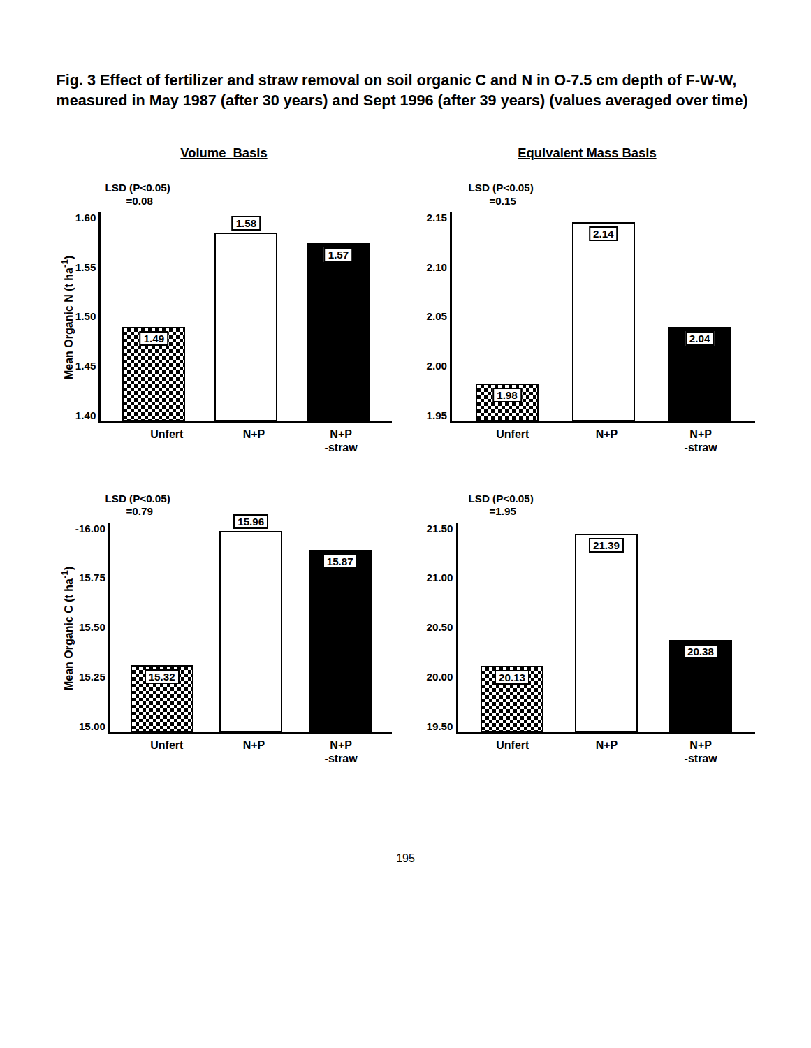Fig. 3 Effect of fertilizer and straw removal on soil organic C and N in O-7.5 cm depth of F-W-W, measured in May 1987 (after 30 years) and Sept 1996 (after 39 years) (values averaged over time)
Volume Basis
LSD (P<0.05)=0.08
Mean Organic N (t ha-1)
1.60
1.55
1.50
1.45
1.40
1.49
1.58
1.57
Unfert
N+P
N+P
-straw
LSD (P<0.05)=0.79
Mean Organic C (t ha-1)
-16.00
15.75
15.50
15.25
15.00
15.32
15.96
15.87
Unfert
N+P
N+P
-straw
Equivalent Mass Basis
LSD (P<0.05)=0.15
2.15
2.10
2.05
2.00
1.95
1.98
2.14
2.04
Unfert
N+P
N+P
-straw
LSD (P<0.05)=1.95
21.50
21.00
20.50
20.00
19.50
20.13
21.39
20.38
Unfert
N+P
N+P
-straw
195